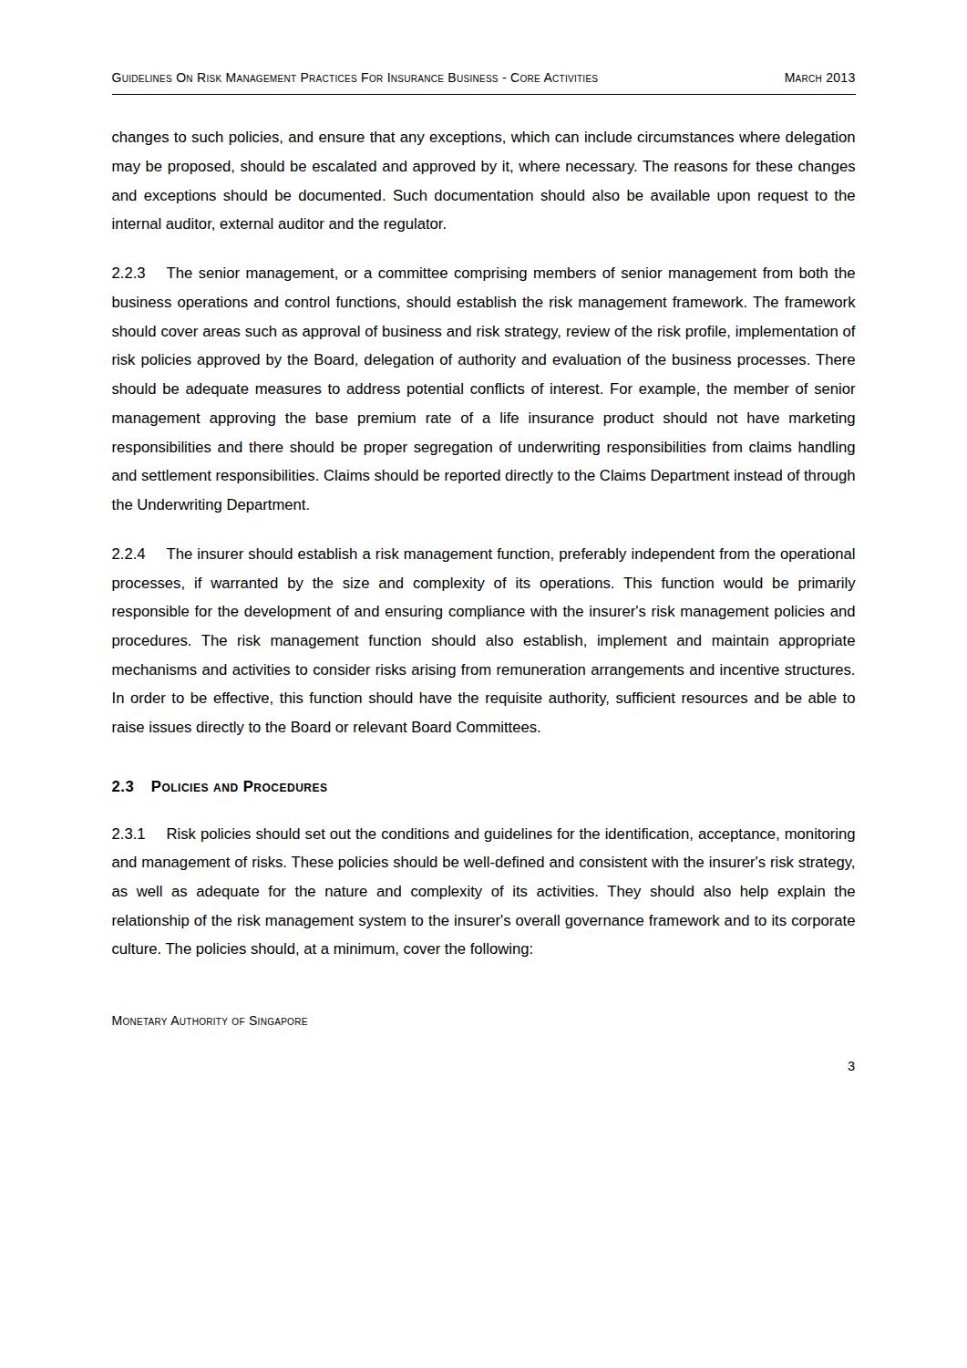Guidelines On Risk Management Practices For Insurance Business - Core Activities
March 2013
changes to such policies, and ensure that any exceptions, which can include circumstances where delegation may be proposed, should be escalated and approved by it, where necessary. The reasons for these changes and exceptions should be documented. Such documentation should also be available upon request to the internal auditor, external auditor and the regulator.
2.2.3 The senior management, or a committee comprising members of senior management from both the business operations and control functions, should establish the risk management framework. The framework should cover areas such as approval of business and risk strategy, review of the risk profile, implementation of risk policies approved by the Board, delegation of authority and evaluation of the business processes. There should be adequate measures to address potential conflicts of interest. For example, the member of senior management approving the base premium rate of a life insurance product should not have marketing responsibilities and there should be proper segregation of underwriting responsibilities from claims handling and settlement responsibilities. Claims should be reported directly to the Claims Department instead of through the Underwriting Department.
2.2.4 The insurer should establish a risk management function, preferably independent from the operational processes, if warranted by the size and complexity of its operations. This function would be primarily responsible for the development of and ensuring compliance with the insurer's risk management policies and procedures. The risk management function should also establish, implement and maintain appropriate mechanisms and activities to consider risks arising from remuneration arrangements and incentive structures. In order to be effective, this function should have the requisite authority, sufficient resources and be able to raise issues directly to the Board or relevant Board Committees.
2.3 Policies and Procedures
2.3.1 Risk policies should set out the conditions and guidelines for the identification, acceptance, monitoring and management of risks. These policies should be well-defined and consistent with the insurer's risk strategy, as well as adequate for the nature and complexity of its activities. They should also help explain the relationship of the risk management system to the insurer's overall governance framework and to its corporate culture. The policies should, at a minimum, cover the following:
Monetary Authority of Singapore
3